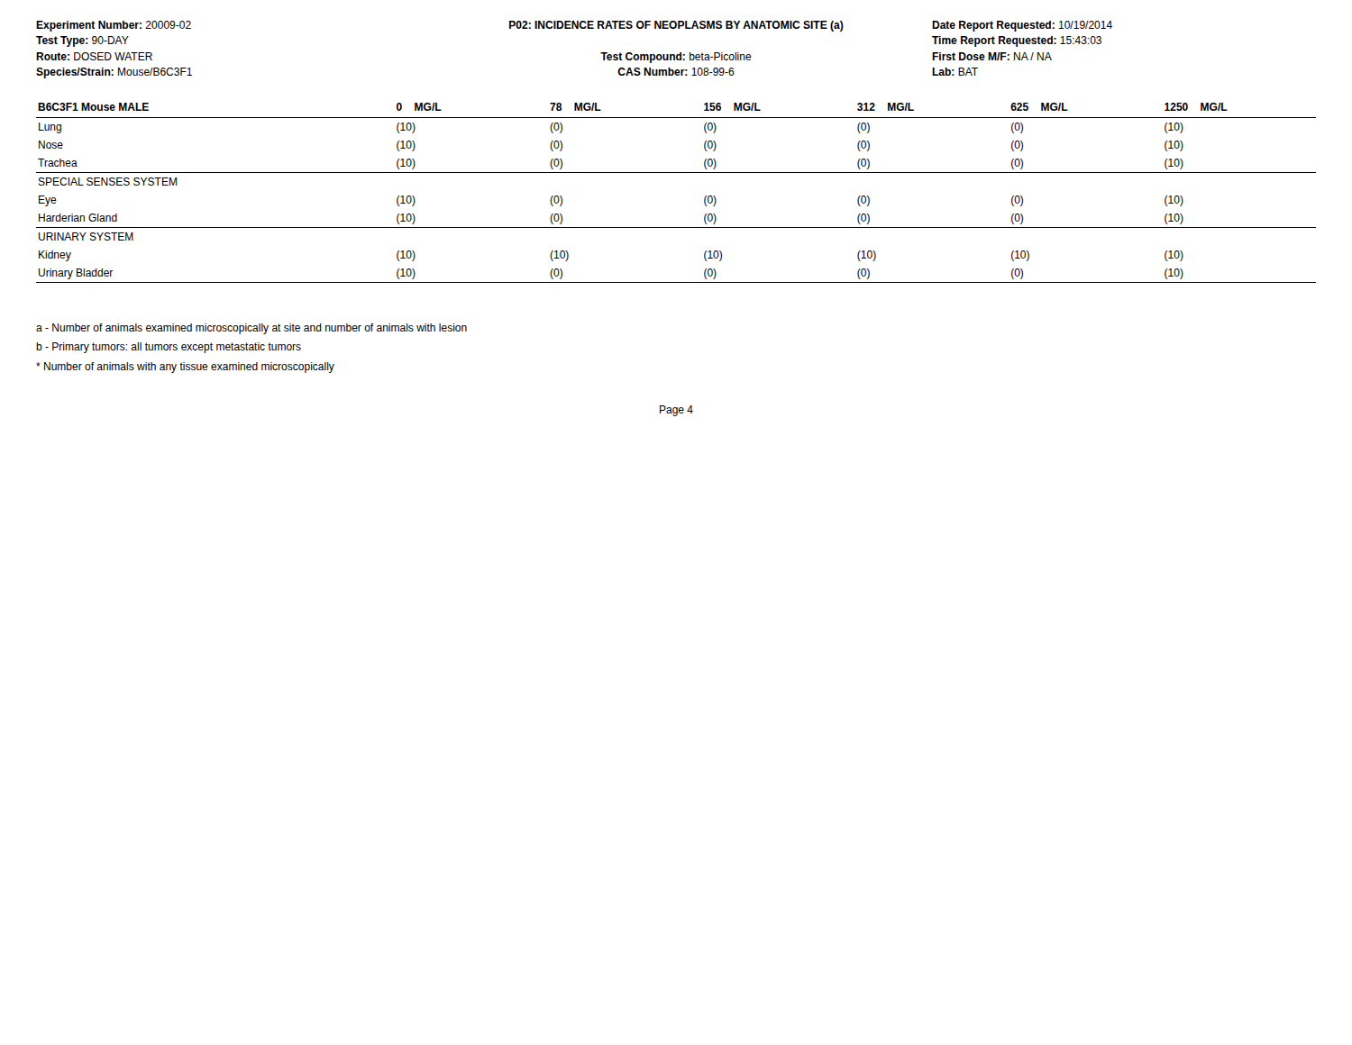| Experiment Number: 20009-02 Test Type: 90-DAY Route: DOSED WATER Species/Strain: Mouse/B6C3F1 | P02: INCIDENCE RATES OF NEOPLASMS BY ANATOMIC SITE (a) Test Compound: beta-Picoline CAS Number: 108-99-6 | Date Report Requested: 10/19/2014 Time Report Requested: 15:43:03 First Dose M/F: NA / NA Lab: BAT |
| B6C3F1 Mouse MALE | 0 MG/L | 78 MG/L | 156 MG/L | 312 MG/L | 625 MG/L | 1250 MG/L |
| --- | --- | --- | --- | --- | --- | --- |
| Lung | (10) | (0) | (0) | (0) | (0) | (10) |
| Nose | (10) | (0) | (0) | (0) | (0) | (10) |
| Trachea | (10) | (0) | (0) | (0) | (0) | (10) |
| SPECIAL SENSES SYSTEM | | | | | | |
| Eye | (10) | (0) | (0) | (0) | (0) | (10) |
| Harderian Gland | (10) | (0) | (0) | (0) | (0) | (10) |
| URINARY SYSTEM | | | | | | |
| Kidney | (10) | (10) | (10) | (10) | (10) | (10) |
| Urinary Bladder | (10) | (0) | (0) | (0) | (0) | (10) |
a - Number of animals examined microscopically at site and number of animals with lesion
b - Primary tumors: all tumors except metastatic tumors
* Number of animals with any tissue examined microscopically
Page 4